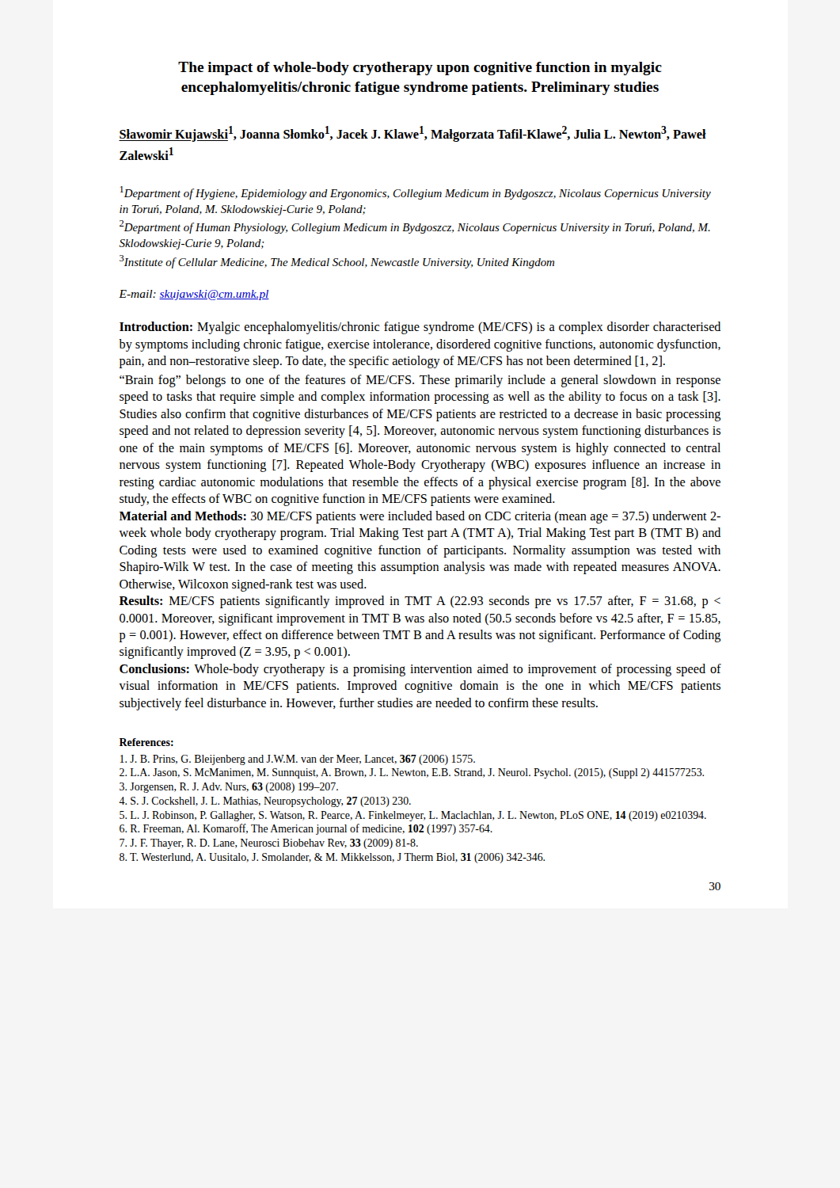The impact of whole-body cryotherapy upon cognitive function in myalgic encephalomyelitis/chronic fatigue syndrome patients. Preliminary studies
Sławomir Kujawski1, Joanna Słomko1, Jacek J. Klawe1, Małgorzata Tafil-Klawe2, Julia L. Newton3, Paweł Zalewski1
1Department of Hygiene, Epidemiology and Ergonomics, Collegium Medicum in Bydgoszcz, Nicolaus Copernicus University in Toruń, Poland, M. Sklodowskiej-Curie 9, Poland;
2Department of Human Physiology, Collegium Medicum in Bydgoszcz, Nicolaus Copernicus University in Toruń, Poland, M. Sklodowskiej-Curie 9, Poland;
3Institute of Cellular Medicine, The Medical School, Newcastle University, United Kingdom
E-mail: skujawski@cm.umk.pl
Introduction: Myalgic encephalomyelitis/chronic fatigue syndrome (ME/CFS) is a complex disorder characterised by symptoms including chronic fatigue, exercise intolerance, disordered cognitive functions, autonomic dysfunction, pain, and non–restorative sleep. To date, the specific aetiology of ME/CFS has not been determined [1, 2].
“Brain fog” belongs to one of the features of ME/CFS. These primarily include a general slowdown in response speed to tasks that require simple and complex information processing as well as the ability to focus on a task [3]. Studies also confirm that cognitive disturbances of ME/CFS patients are restricted to a decrease in basic processing speed and not related to depression severity [4, 5]. Moreover, autonomic nervous system functioning disturbances is one of the main symptoms of ME/CFS [6]. Moreover, autonomic nervous system is highly connected to central nervous system functioning [7]. Repeated Whole-Body Cryotherapy (WBC) exposures influence an increase in resting cardiac autonomic modulations that resemble the effects of a physical exercise program [8]. In the above study, the effects of WBC on cognitive function in ME/CFS patients were examined.
Material and Methods: 30 ME/CFS patients were included based on CDC criteria (mean age = 37.5) underwent 2-week whole body cryotherapy program. Trial Making Test part A (TMT A), Trial Making Test part B (TMT B) and Coding tests were used to examined cognitive function of participants. Normality assumption was tested with Shapiro-Wilk W test. In the case of meeting this assumption analysis was made with repeated measures ANOVA. Otherwise, Wilcoxon signed-rank test was used.
Results: ME/CFS patients significantly improved in TMT A (22.93 seconds pre vs 17.57 after, F = 31.68, p < 0.0001. Moreover, significant improvement in TMT B was also noted (50.5 seconds before vs 42.5 after, F = 15.85, p = 0.001). However, effect on difference between TMT B and A results was not significant. Performance of Coding significantly improved (Z = 3.95, p < 0.001).
Conclusions: Whole-body cryotherapy is a promising intervention aimed to improvement of processing speed of visual information in ME/CFS patients. Improved cognitive domain is the one in which ME/CFS patients subjectively feel disturbance in. However, further studies are needed to confirm these results.
References:
1. J. B. Prins, G. Bleijenberg and J.W.M. van der Meer, Lancet, 367 (2006) 1575.
2. L.A. Jason, S. McManimen, M. Sunnquist, A. Brown, J. L. Newton, E.B. Strand, J. Neurol. Psychol. (2015), (Suppl 2) 441577253.
3. Jorgensen, R. J. Adv. Nurs, 63 (2008) 199–207.
4. S. J. Cockshell, J. L. Mathias, Neuropsychology, 27 (2013) 230.
5. L. J. Robinson, P. Gallagher, S. Watson, R. Pearce, A. Finkelmeyer, L. Maclachlan, J. L. Newton, PLoS ONE, 14 (2019) e0210394.
6. R. Freeman, Al. Komaroff, The American journal of medicine, 102 (1997) 357-64.
7. J. F. Thayer, R. D. Lane, Neurosci Biobehav Rev, 33 (2009) 81-8.
8. T. Westerlund, A. Uusitalo, J. Smolander, & M. Mikkelsson, J Therm Biol, 31 (2006) 342-346.
30